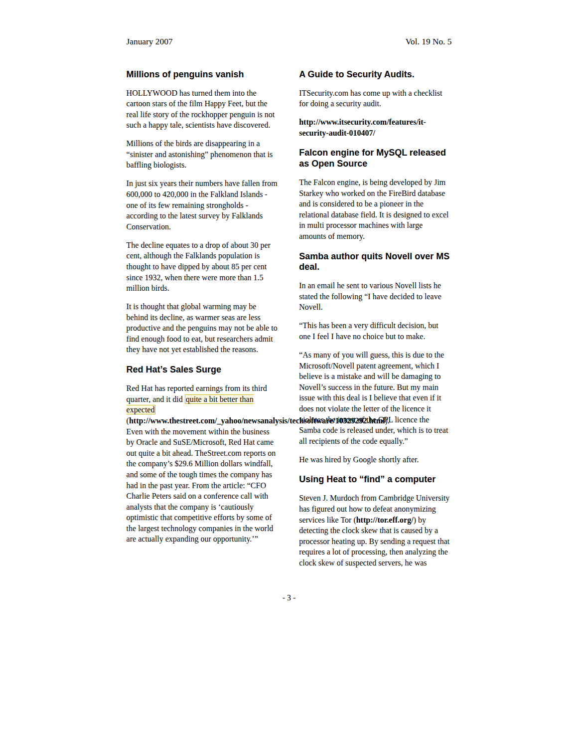January 2007
Vol. 19 No. 5
Millions of penguins vanish
HOLLYWOOD has turned them into the cartoon stars of the film Happy Feet, but the real life story of the rockhopper penguin is not such a happy tale, scientists have discovered.
Millions of the birds are disappearing in a “sinister and astonishing” phenomenon that is baffling biologists.
In just six years their numbers have fallen from 600,000 to 420,000 in the Falkland Islands - one of its few remaining strongholds - according to the latest survey by Falklands Conservation.
The decline equates to a drop of about 30 per cent, although the Falklands population is thought to have dipped by about 85 per cent since 1932, when there were more than 1.5 million birds.
It is thought that global warming may be behind its decline, as warmer seas are less productive and the penguins may not be able to find enough food to eat, but researchers admit they have not yet established the reasons.
Red Hat’s Sales Surge
Red Hat has reported earnings from its third quarter, and it did quite a bit better than expected (http://www.thestreet.com/_yahoo/newsanalysis/techsoftware/10329292.html). Even with the movement within the business by Oracle and SuSE/Microsoft, Red Hat came out quite a bit ahead. TheStreet.com reports on the company’s $29.6 Million dollars windfall, and some of the tough times the company has had in the past year. From the article: “CFO Charlie Peters said on a conference call with analysts that the company is ‘cautiously optimistic that competitive efforts by some of the largest technology companies in the world are actually expanding our opportunity.’”
A Guide to Security Audits.
ITSecurity.com has come up with a checklist for doing a security audit.
http://www.itsecurity.com/features/it-security-audit-010407/
Falcon engine for MySQL released as Open Source
The Falcon engine, is being developed by Jim Starkey who worked on the FireBird database and is considered to be a pioneer in the relational database field. It is designed to excel in multi processor machines with large amounts of memory.
Samba author quits Novell over MS deal.
In an email he sent to various Novell lists he stated the following “I have decided to leave Novell.
“This has been a very difficult decision, but one I feel I have no choice but to make.
“As many of you will guess, this is due to the Microsoft/Novell patent agreement, which I believe is a mistake and will be damaging to Novell’s success in the future. But my main issue with this deal is I believe that even if it does not violate the letter of the licence it violates the intent of the GPL licence the Samba code is released under, which is to treat all recipients of the code equally.”
He was hired by Google shortly after.
Using Heat to “find” a computer
Steven J. Murdoch from Cambridge University has figured out how to defeat anonymizing services like Tor (http://tor.eff.org/) by detecting the clock skew that is caused by a processor heating up. By sending a request that requires a lot of processing, then analyzing the clock skew of suspected servers, he was
- 3 -